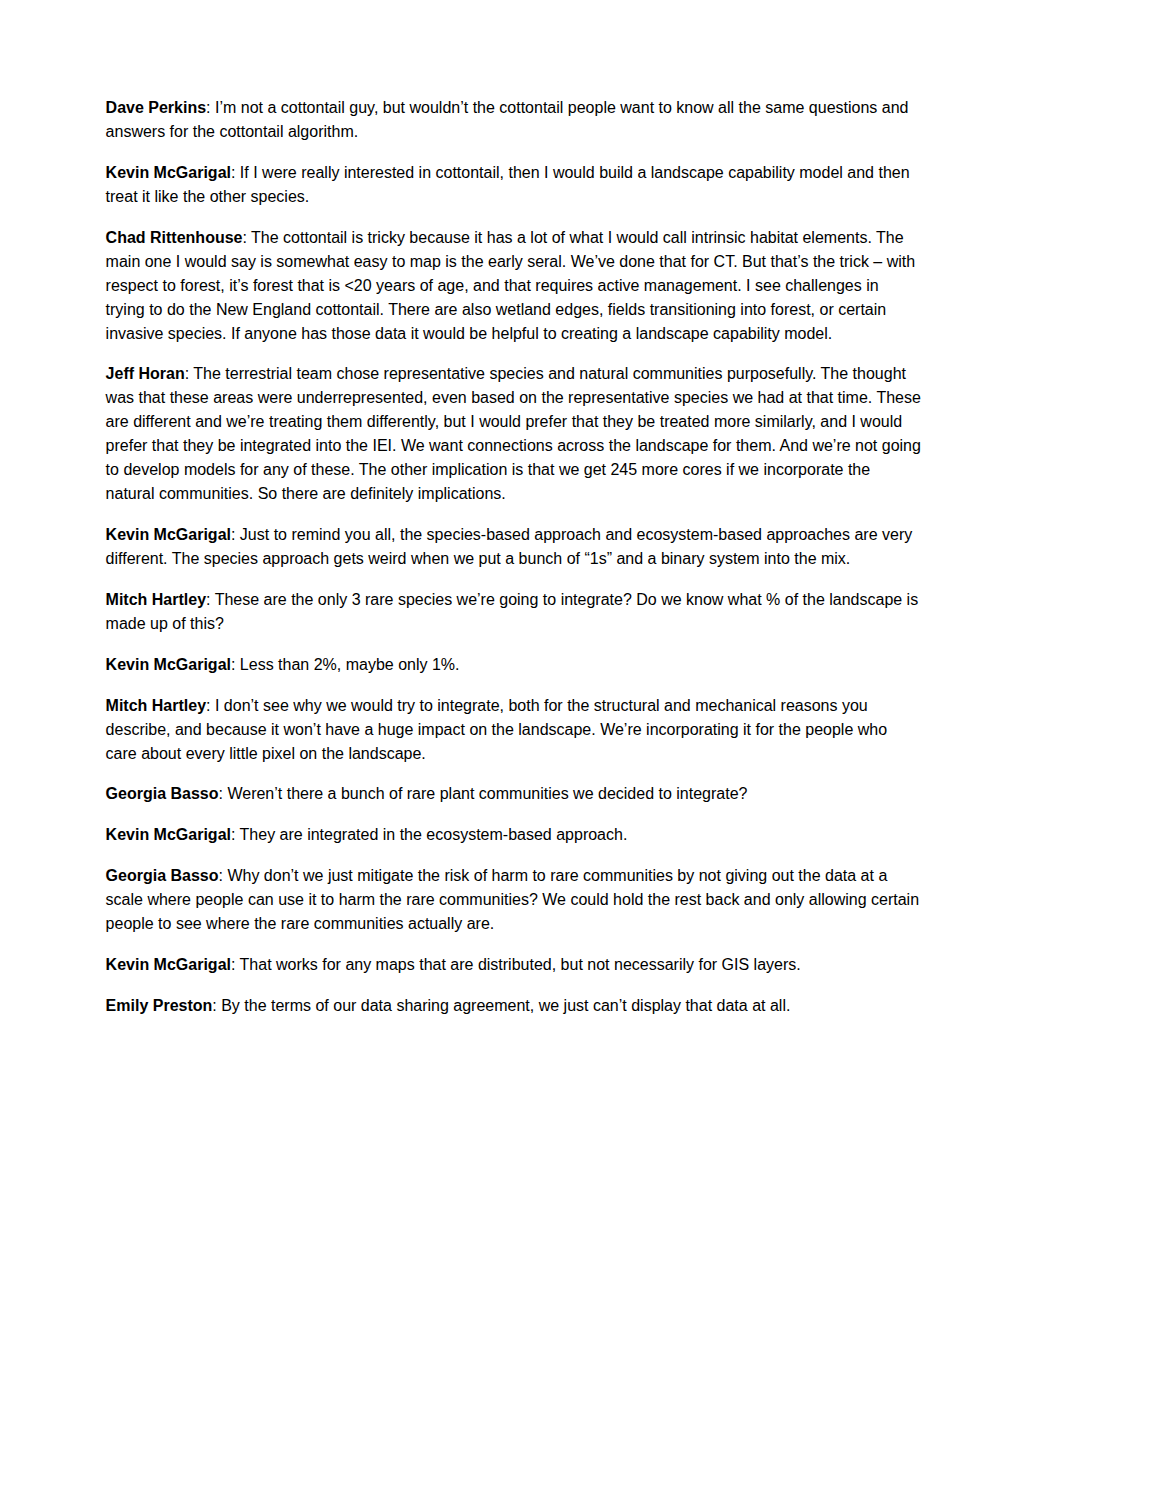Dave Perkins: I’m not a cottontail guy, but wouldn’t the cottontail people want to know all the same questions and answers for the cottontail algorithm.
Kevin McGarigal: If I were really interested in cottontail, then I would build a landscape capability model and then treat it like the other species.
Chad Rittenhouse: The cottontail is tricky because it has a lot of what I would call intrinsic habitat elements. The main one I would say is somewhat easy to map is the early seral. We’ve done that for CT. But that’s the trick – with respect to forest, it’s forest that is <20 years of age, and that requires active management. I see challenges in trying to do the New England cottontail. There are also wetland edges, fields transitioning into forest, or certain invasive species. If anyone has those data it would be helpful to creating a landscape capability model.
Jeff Horan: The terrestrial team chose representative species and natural communities purposefully. The thought was that these areas were underrepresented, even based on the representative species we had at that time. These are different and we’re treating them differently, but I would prefer that they be treated more similarly, and I would prefer that they be integrated into the IEI. We want connections across the landscape for them. And we’re not going to develop models for any of these. The other implication is that we get 245 more cores if we incorporate the natural communities. So there are definitely implications.
Kevin McGarigal: Just to remind you all, the species-based approach and ecosystem-based approaches are very different. The species approach gets weird when we put a bunch of “1s” and a binary system into the mix.
Mitch Hartley: These are the only 3 rare species we’re going to integrate? Do we know what % of the landscape is made up of this?
Kevin McGarigal: Less than 2%, maybe only 1%.
Mitch Hartley: I don’t see why we would try to integrate, both for the structural and mechanical reasons you describe, and because it won’t have a huge impact on the landscape. We’re incorporating it for the people who care about every little pixel on the landscape.
Georgia Basso: Weren’t there a bunch of rare plant communities we decided to integrate?
Kevin McGarigal: They are integrated in the ecosystem-based approach.
Georgia Basso: Why don’t we just mitigate the risk of harm to rare communities by not giving out the data at a scale where people can use it to harm the rare communities? We could hold the rest back and only allowing certain people to see where the rare communities actually are.
Kevin McGarigal: That works for any maps that are distributed, but not necessarily for GIS layers.
Emily Preston: By the terms of our data sharing agreement, we just can’t display that data at all.